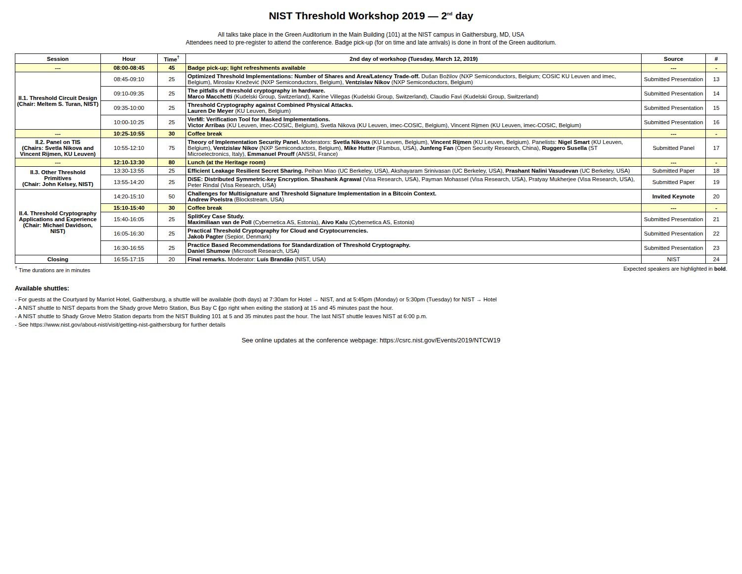NIST Threshold Workshop 2019 — 2nd day
All talks take place in the Green Auditorium in the Main Building (101) at the NIST campus in Gaithersburg, MD, USA
Attendees need to pre-register to attend the conference. Badge pick-up (for on time and late arrivals) is done in front of the Green auditorium.
| Session | Hour | Time † | 2nd day of workshop (Tuesday, March 12, 2019) | Source | # |
| --- | --- | --- | --- | --- | --- |
| --- | 08:00-08:45 | 45 | Badge pick-up; light refreshments available | --- | - |
| II.1. Threshold Circuit Design (Chair: Meltem S. Turan, NIST) | 08:45-09:10 | 25 | Optimized Threshold Implementations: Number of Shares and Area/Latency Trade-off. Dušan Božilov (NXP Semiconductors, Belgium; COSIC KU Leuven and imec, Belgium), Miroslav Knežević (NXP Semiconductors, Belgium), Ventzislav Nikov (NXP Semiconductors, Belgium) | Submitted Presentation | 13 |
| 09:10-09:35 | 25 | The pitfalls of threshold cryptography in hardware. Marco Macchetti (Kudelski Group, Switzerland), Karine Villegas (Kudelski Group, Switzerland), Claudio Favi (Kudelski Group, Switzerland) | Submitted Presentation | 14 |
| 09:35-10:00 | 25 | Threshold Cryptography against Combined Physical Attacks. Lauren De Meyer (KU Leuven, Belgium) | Submitted Presentation | 15 |
| 10:00-10:25 | 25 | VerMI: Verification Tool for Masked Implementations. Victor Arribas (KU Leuven, imec-COSIC, Belgium), Svetla Nikova (KU Leuven, imec-COSIC, Belgium), Vincent Rijmen (KU Leuven, imec-COSIC, Belgium) | Submitted Presentation | 16 |
| --- | 10:25-10:55 | 30 | Coffee break | --- | - |
| II.2. Panel on TIS (Chairs: Svetla Nikova and Vincent Rijmen, KU Leuven) | 10:55-12:10 | 75 | Theory of Implementation Security Panel. Moderators: Svetla Nikova (KU Leuven, Belgium), Vincent Rijmen (KU Leuven, Belgium). Panelists: Nigel Smart (KU Leuven, Belgium), Ventzislav Nikov (NXP Semiconductors, Belgium), Mike Hutter (Rambus, USA), Junfeng Fan (Open Security Research, China), Ruggero Susella (ST Microelectronics, Italy), Emmanuel Prouff (ANSSI, France) | Submitted Panel | 17 |
| --- | 12:10-13:30 | 80 | Lunch (at the Heritage room) | --- | - |
| II.3. Other Threshold Primitives (Chair: John Kelsey, NIST) | 13:30-13:55 | 25 | Efficient Leakage Resilient Secret Sharing. Peihan Miao (UC Berkeley, USA), Akshayaram Srinivasan (UC Berkeley, USA), Prashant Nalini Vasudevan (UC Berkeley, USA) | Submitted Paper | 18 |
| 13:55-14:20 | 25 | DiSE: Distributed Symmetric-key Encryption. Shashank Agrawal (Visa Research, USA), Payman Mohassel (Visa Research, USA), Pratyay Mukherjee (Visa Research, USA), Peter Rindal (Visa Research, USA) | Submitted Paper | 19 |
| II.4. Threshold Cryptography Applications and Experience (Chair: Michael Davidson, NIST) | 14:20-15:10 | 50 | Challenges for Multisignature and Threshold Signature Implementation in a Bitcoin Context. Andrew Poelstra (Blockstream, USA) | Invited Keynote | 20 |
| 15:10-15:40 | 30 | Coffee break | --- | - |
| 15:40-16:05 | 25 | SplitKey Case Study. Maximiliaan van de Poll (Cybernetica AS, Estonia), Aivo Kalu (Cybernetica AS, Estonia) | Submitted Presentation | 21 |
| 16:05-16:30 | 25 | Practical Threshold Cryptography for Cloud and Cryptocurrencies. Jakob Pagter (Sepior, Denmark) | Submitted Presentation | 22 |
| 16:30-16:55 | 25 | Practice Based Recommendations for Standardization of Threshold Cryptography. Daniel Shumow (Microsoft Research, USA) | Submitted Presentation | 23 |
| Closing | 16:55-17:15 | 20 | Final remarks. Moderator: Luís Brandão (NIST, USA) | NIST | 24 |
† Time durations are in minutes Expected speakers are highlighted in bold.
Available shuttles:
- For guests at the Courtyard by Marriot Hotel, Gaithersburg, a shuttle will be available (both days) at 7:30am for Hotel → NIST, and at 5:45pm (Monday) or 5:30pm (Tuesday) for NIST → Hotel
- A NIST shuttle to NIST departs from the Shady grove Metro Station, Bus Bay C (go right when exiting the station) at 15 and 45 minutes past the hour.
- A NIST shuttle to Shady Grove Metro Station departs from the NIST Building 101 at 5 and 35 minutes past the hour. The last NIST shuttle leaves NIST at 6:00 p.m.
- See https://www.nist.gov/about-nist/visit/getting-nist-gaithersburg for further details
See online updates at the conference webpage: https://csrc.nist.gov/Events/2019/NTCW19